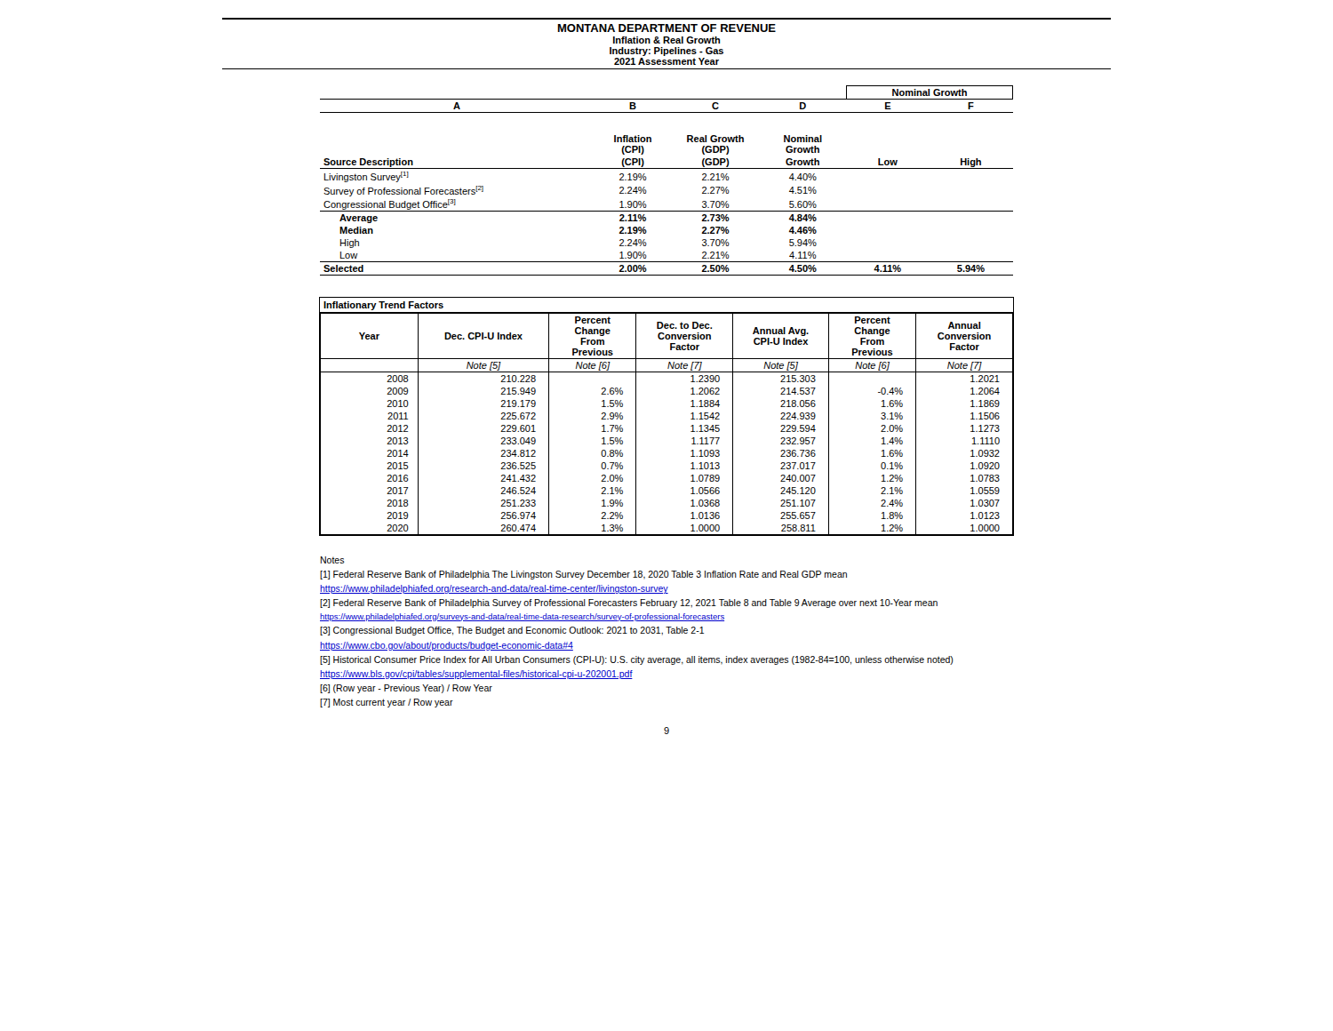MONTANA DEPARTMENT OF REVENUE
Inflation & Real Growth
Industry: Pipelines - Gas
2021 Assessment Year
| | | | | Nominal Growth |
| A | B | C | D | E | F |
| | Inflation (CPI) | Real Growth (GDP) | Nominal Growth | | |
| Source Description | (CPI) | (GDP) | Growth | Low | High |
| Livingston Survey [1] | 2.19% | 2.21% | 4.40% | | |
| Survey of Professional Forecasters [2] | 2.24% | 2.27% | 4.51% | | |
| Congressional Budget Office [3] | 1.90% | 3.70% | 5.60% | | |
| Average | 2.11% | 2.73% | 4.84% | | |
| Median | 2.19% | 2.27% | 4.46% | | |
| High | 2.24% | 3.70% | 5.94% | | |
| Low | 1.90% | 2.21% | 4.11% | | |
| Selected | 2.00% | 2.50% | 4.50% | 4.11% | 5.94% |
Inflationary Trend Factors
| Year | Dec. CPI-U Index | Percent Change From Previous | Dec. to Dec. Conversion Factor | Annual Avg. CPI-U Index | Percent Change From Previous | Annual Conversion Factor |
| --- | --- | --- | --- | --- | --- | --- |
| | Note [5] | Note [6] | Note [7] | Note [5] | Note [6] | Note [7] |
| 2008 | 210.228 | | 1.2390 | 215.303 | | 1.2021 |
| 2009 | 215.949 | 2.6% | 1.2062 | 214.537 | -0.4% | 1.2064 |
| 2010 | 219.179 | 1.5% | 1.1884 | 218.056 | 1.6% | 1.1869 |
| 2011 | 225.672 | 2.9% | 1.1542 | 224.939 | 3.1% | 1.1506 |
| 2012 | 229.601 | 1.7% | 1.1345 | 229.594 | 2.0% | 1.1273 |
| 2013 | 233.049 | 1.5% | 1.1177 | 232.957 | 1.4% | 1.1110 |
| 2014 | 234.812 | 0.8% | 1.1093 | 236.736 | 1.6% | 1.0932 |
| 2015 | 236.525 | 0.7% | 1.1013 | 237.017 | 0.1% | 1.0920 |
| 2016 | 241.432 | 2.0% | 1.0789 | 240.007 | 1.2% | 1.0783 |
| 2017 | 246.524 | 2.1% | 1.0566 | 245.120 | 2.1% | 1.0559 |
| 2018 | 251.233 | 1.9% | 1.0368 | 251.107 | 2.4% | 1.0307 |
| 2019 | 256.974 | 2.2% | 1.0136 | 255.657 | 1.8% | 1.0123 |
| 2020 | 260.474 | 1.3% | 1.0000 | 258.811 | 1.2% | 1.0000 |
Notes
[1] Federal Reserve Bank of Philadelphia The Livingston Survey December 18, 2020 Table 3 Inflation Rate and Real GDP mean
https://www.philadelphiafed.org/research-and-data/real-time-center/livingston-survey
[2] Federal Reserve Bank of Philadelphia Survey of Professional Forecasters February 12, 2021 Table 8 and Table 9 Average over next 10-Year mean
https://www.philadelphiafed.org/surveys-and-data/real-time-data-research/survey-of-professional-forecasters
[3] Congressional Budget Office, The Budget and Economic Outlook: 2021 to 2031, Table 2-1
https://www.cbo.gov/about/products/budget-economic-data#4
[5] Historical Consumer Price Index for All Urban Consumers (CPI-U): U.S. city average, all items, index averages (1982-84=100, unless otherwise noted)
https://www.bls.gov/cpi/tables/supplemental-files/historical-cpi-u-202001.pdf
[6] (Row year - Previous Year) / Row Year
[7] Most current year / Row year
9